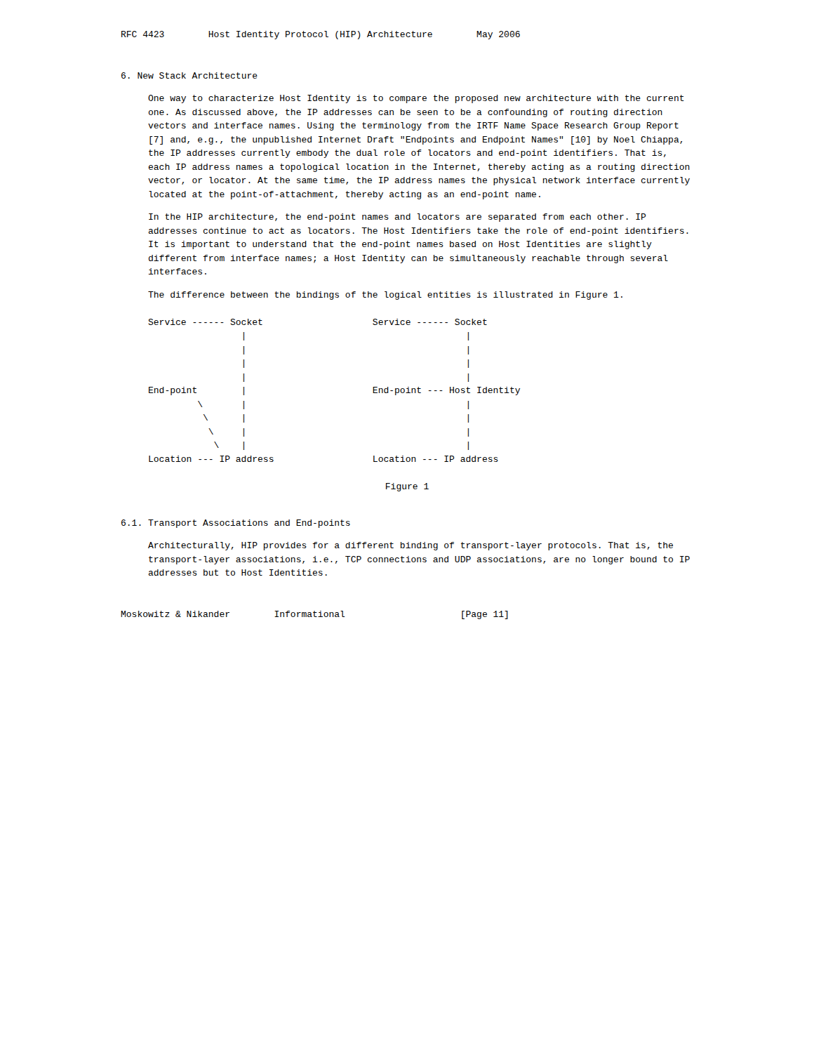RFC 4423 Host Identity Protocol (HIP) Architecture May 2006
6. New Stack Architecture
One way to characterize Host Identity is to compare the proposed new architecture with the current one. As discussed above, the IP addresses can be seen to be a confounding of routing direction vectors and interface names. Using the terminology from the IRTF Name Space Research Group Report [7] and, e.g., the unpublished Internet Draft "Endpoints and Endpoint Names" [10] by Noel Chiappa, the IP addresses currently embody the dual role of locators and end-point identifiers. That is, each IP address names a topological location in the Internet, thereby acting as a routing direction vector, or locator. At the same time, the IP address names the physical network interface currently located at the point-of-attachment, thereby acting as an end-point name.
In the HIP architecture, the end-point names and locators are separated from each other. IP addresses continue to act as locators. The Host Identifiers take the role of end-point identifiers. It is important to understand that the end-point names based on Host Identities are slightly different from interface names; a Host Identity can be simultaneously reachable through several interfaces.
The difference between the bindings of the logical entities is illustrated in Figure 1.
Service ------ Socket                    Service ------ Socket
                 |                                        |
                 |                                        |
                 |                                        |
                 |                                        |
End-point        |                       End-point --- Host Identity
         \       |                                        |
          \      |                                        |
           \     |                                        |
            \    |                                        |
Location --- IP address                  Location --- IP address
Figure 1
6.1. Transport Associations and End-points
Architecturally, HIP provides for a different binding of transport-layer protocols. That is, the transport-layer associations, i.e., TCP connections and UDP associations, are no longer bound to IP addresses but to Host Identities.
Moskowitz & Nikander Informational [Page 11]